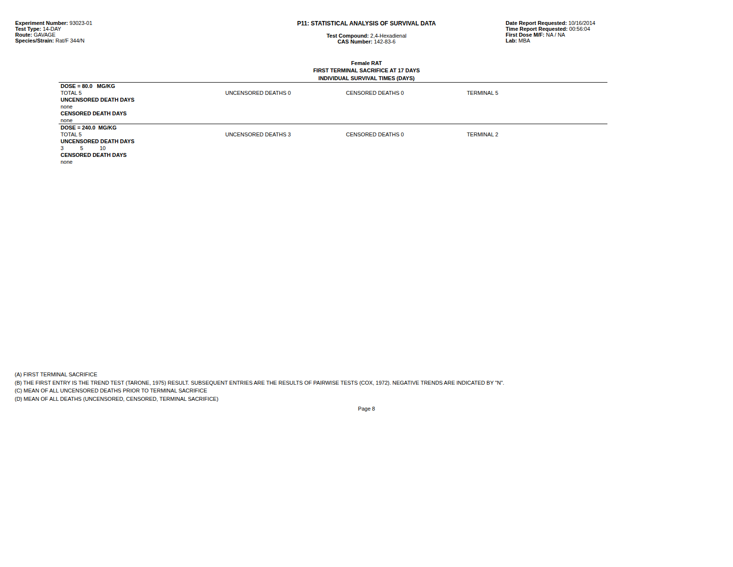| Experiment Number: 93023-01 Test Type: 14-DAY Route: GAVAGE Species/Strain: Rat/F 344/N | P11: STATISTICAL ANALYSIS OF SURVIVAL DATA Test Compound: 2,4-Hexadienal CAS Number: 142-83-6 | Date Report Requested: 10/16/2014 Time Report Requested: 00:56:04 First Dose M/F: NA / NA Lab: MBA |
Female RAT
FIRST TERMINAL SACRIFICE AT 17 DAYS
INDIVIDUAL SURVIVAL TIMES (DAYS)
| DOSE = 80.0 MG/KG | | | |
| TOTAL 5 | UNCENSORED DEATHS 0 | CENSORED DEATHS 0 | TERMINAL 5 |
| UNCENSORED DEATH DAYS |
| none |
| CENSORED DEATH DAYS |
| none |
| DOSE = 240.0 MG/KG | | | |
| TOTAL 5 | UNCENSORED DEATHS 3 | CENSORED DEATHS 0 | TERMINAL 2 |
| UNCENSORED DEATH DAYS |
| 3 5 10 |
| CENSORED DEATH DAYS |
| none |
(A) FIRST TERMINAL SACRIFICE
(B) THE FIRST ENTRY IS THE TREND TEST (TARONE, 1975) RESULT. SUBSEQUENT ENTRIES ARE THE RESULTS OF PAIRWISE TESTS (COX, 1972). NEGATIVE TRENDS ARE INDICATED BY "N".
(C) MEAN OF ALL UNCENSORED DEATHS PRIOR TO TERMINAL SACRIFICE
(D) MEAN OF ALL DEATHS (UNCENSORED, CENSORED, TERMINAL SACRIFICE)
Page 8